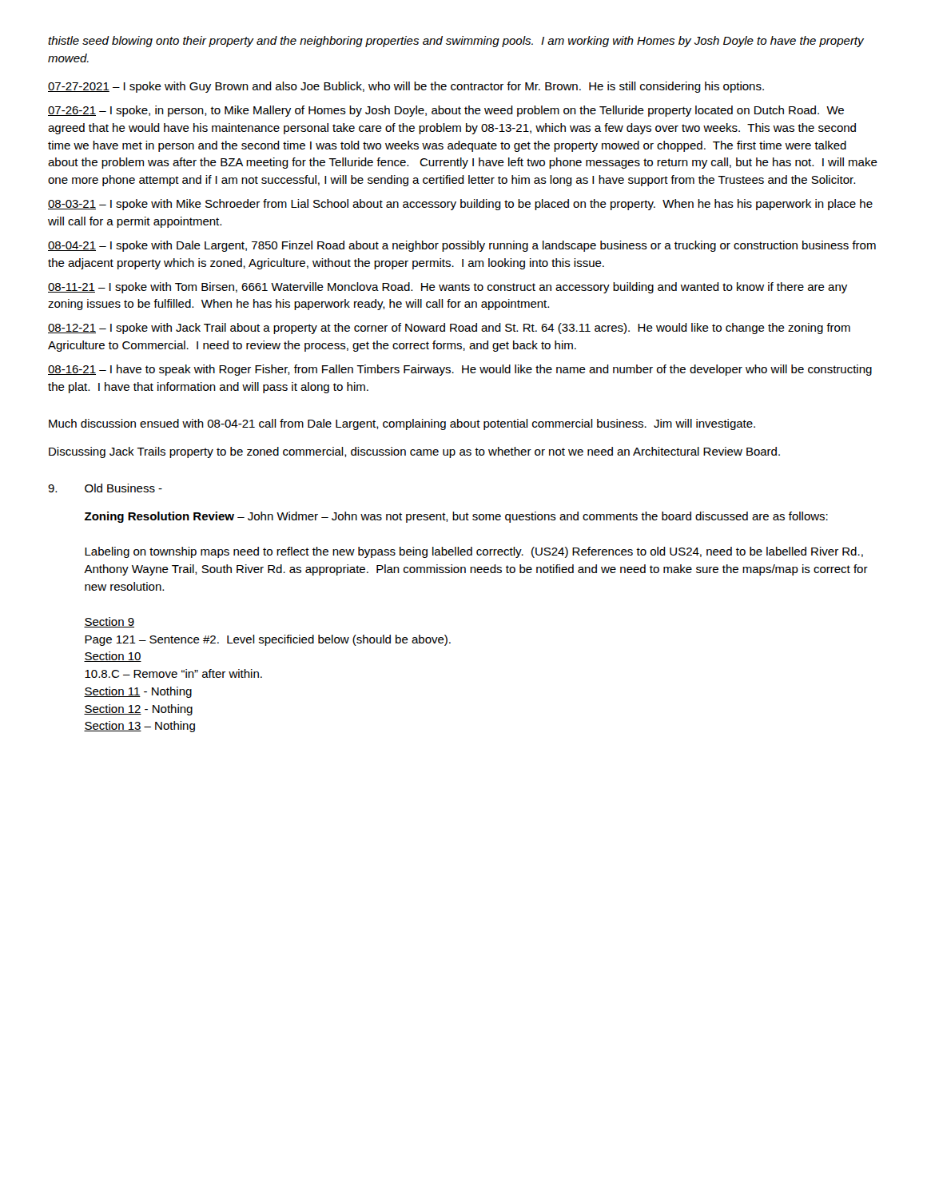thistle seed blowing onto their property and the neighboring properties and swimming pools. I am working with Homes by Josh Doyle to have the property mowed.
07-27-2021 – I spoke with Guy Brown and also Joe Bublick, who will be the contractor for Mr. Brown. He is still considering his options.
07-26-21 – I spoke, in person, to Mike Mallery of Homes by Josh Doyle, about the weed problem on the Telluride property located on Dutch Road. We agreed that he would have his maintenance personal take care of the problem by 08-13-21, which was a few days over two weeks. This was the second time we have met in person and the second time I was told two weeks was adequate to get the property mowed or chopped. The first time were talked about the problem was after the BZA meeting for the Telluride fence. Currently I have left two phone messages to return my call, but he has not. I will make one more phone attempt and if I am not successful, I will be sending a certified letter to him as long as I have support from the Trustees and the Solicitor.
08-03-21 – I spoke with Mike Schroeder from Lial School about an accessory building to be placed on the property. When he has his paperwork in place he will call for a permit appointment.
08-04-21 – I spoke with Dale Largent, 7850 Finzel Road about a neighbor possibly running a landscape business or a trucking or construction business from the adjacent property which is zoned, Agriculture, without the proper permits. I am looking into this issue.
08-11-21 – I spoke with Tom Birsen, 6661 Waterville Monclova Road. He wants to construct an accessory building and wanted to know if there are any zoning issues to be fulfilled. When he has his paperwork ready, he will call for an appointment.
08-12-21 – I spoke with Jack Trail about a property at the corner of Noward Road and St. Rt. 64 (33.11 acres). He would like to change the zoning from Agriculture to Commercial. I need to review the process, get the correct forms, and get back to him.
08-16-21 – I have to speak with Roger Fisher, from Fallen Timbers Fairways. He would like the name and number of the developer who will be constructing the plat. I have that information and will pass it along to him.
Much discussion ensued with 08-04-21 call from Dale Largent, complaining about potential commercial business. Jim will investigate.
Discussing Jack Trails property to be zoned commercial, discussion came up as to whether or not we need an Architectural Review Board.
9.
Old Business -
Zoning Resolution Review – John Widmer – John was not present, but some questions and comments the board discussed are as follows:
Labeling on township maps need to reflect the new bypass being labelled correctly. (US24) References to old US24, need to be labelled River Rd., Anthony Wayne Trail, South River Rd. as appropriate. Plan commission needs to be notified and we need to make sure the maps/map is correct for new resolution.
Section 9
Page 121 – Sentence #2. Level specificied below (should be above).
Section 10
10.8.C – Remove “in” after within.
Section 11 - Nothing
Section 12 - Nothing
Section 13 – Nothing